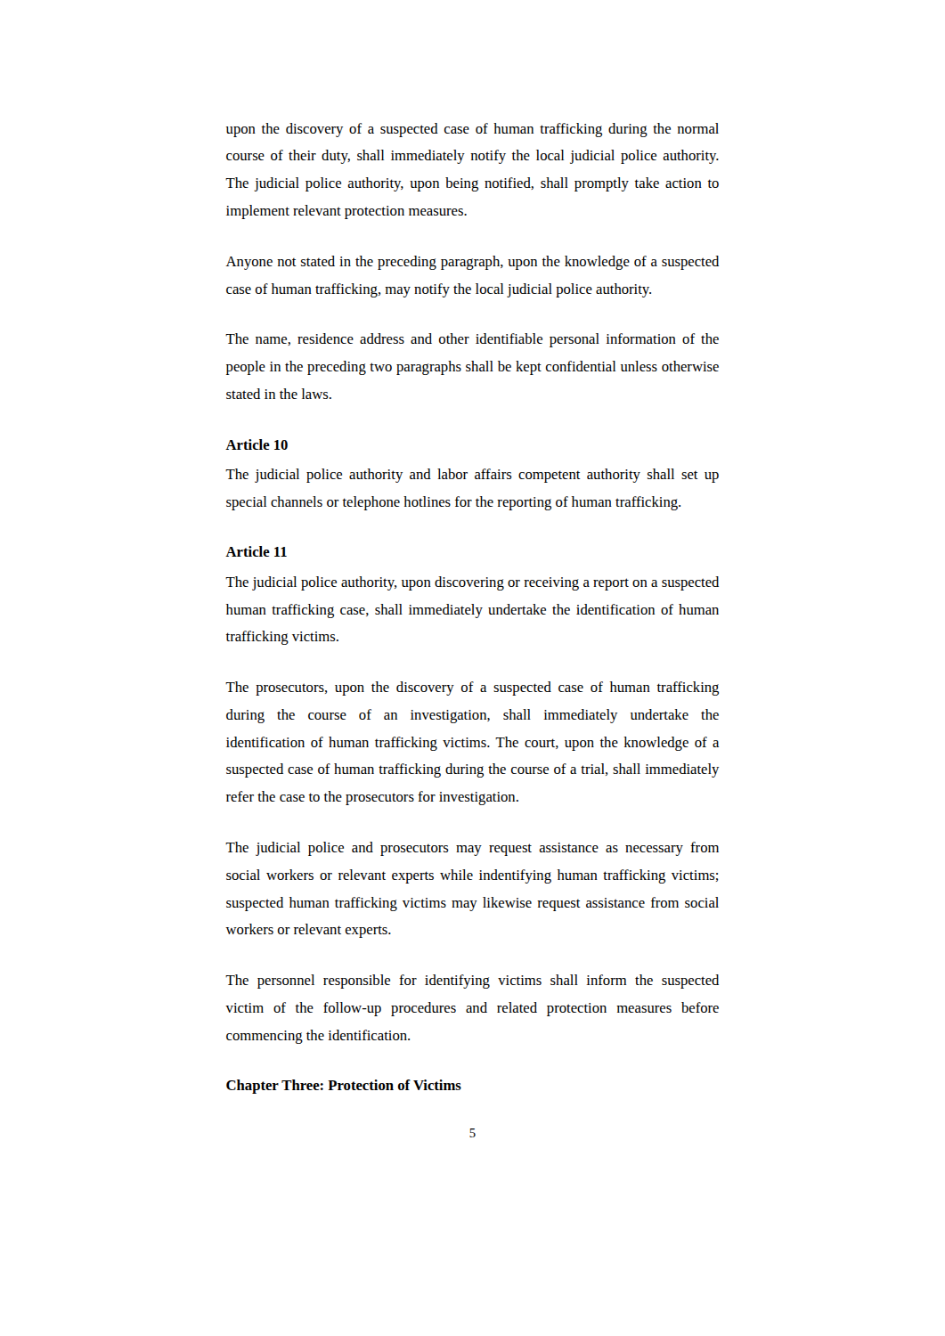upon the discovery of a suspected case of human trafficking during the normal course of their duty, shall immediately notify the local judicial police authority. The judicial police authority, upon being notified, shall promptly take action to implement relevant protection measures.
Anyone not stated in the preceding paragraph, upon the knowledge of a suspected case of human trafficking, may notify the local judicial police authority.
The name, residence address and other identifiable personal information of the people in the preceding two paragraphs shall be kept confidential unless otherwise stated in the laws.
Article 10
The judicial police authority and labor affairs competent authority shall set up special channels or telephone hotlines for the reporting of human trafficking.
Article 11
The judicial police authority, upon discovering or receiving a report on a suspected human trafficking case, shall immediately undertake the identification of human trafficking victims.
The prosecutors, upon the discovery of a suspected case of human trafficking during the course of an investigation, shall immediately undertake the identification of human trafficking victims. The court, upon the knowledge of a suspected case of human trafficking during the course of a trial, shall immediately refer the case to the prosecutors for investigation.
The judicial police and prosecutors may request assistance as necessary from social workers or relevant experts while indentifying human trafficking victims; suspected human trafficking victims may likewise request assistance from social workers or relevant experts.
The personnel responsible for identifying victims shall inform the suspected victim of the follow-up procedures and related protection measures before commencing the identification.
Chapter Three: Protection of Victims
5